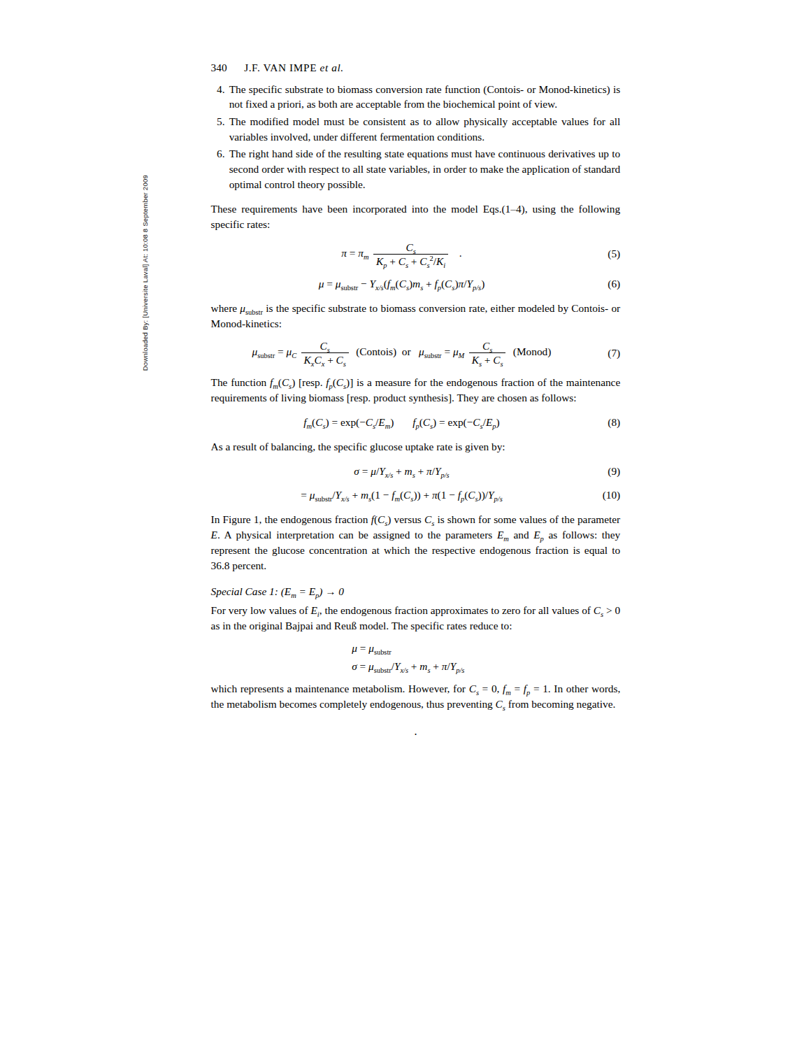Downloaded By: [Universite Laval] At: 10:08 8 September 2009
340 J.F. VAN IMPE et al.
The specific substrate to biomass conversion rate function (Contois- or Monod-kinetics) is not fixed a priori, as both are acceptable from the biochemical point of view.
The modified model must be consistent as to allow physically acceptable values for all variables involved, under different fermentation conditions.
The right hand side of the resulting state equations must have continuous derivatives up to second order with respect to all state variables, in order to make the application of standard optimal control theory possible.
These requirements have been incorporated into the model Eqs.(1–4), using the following specific rates:
π = πm Cs Kp + Cs + Cs2/Ki .
(5)
μ = μsubstr − Yx/s(fm(Cs)ms + fp(Cs)π/Yp/s)
(6)
where μsubstr is the specific substrate to biomass conversion rate, either modeled by Contois- or Monod-kinetics:
μsubstr = μC Cs KxCx + Cs (Contois) or μsubstr = μM Cs Ks + Cs (Monod)
(7)
The function fm(Cs) [resp. fp(Cs)] is a measure for the endogenous fraction of the maintenance requirements of living biomass [resp. product synthesis]. They are chosen as follows:
fm(Cs) = exp(−Cs/Em) fp(Cs) = exp(−Cs/Ep)
(8)
As a result of balancing, the specific glucose uptake rate is given by:
σ = μ/Yx/s + ms + π/Yp/s
(9)
= μsubstr/Yx/s + ms(1 − fm(Cs)) + π(1 − fp(Cs))/Yp/s
(10)
In Figure 1, the endogenous fraction f(Cs) versus Cs is shown for some values of the parameter E. A physical interpretation can be assigned to the parameters Em and Ep as follows: they represent the glucose concentration at which the respective endogenous fraction is equal to 36.8 percent.
Special Case 1: (Em = Ep) → 0
For very low values of Ei, the endogenous fraction approximates to zero for all values of Cs > 0 as in the original Bajpai and Reuß model. The specific rates reduce to:
μ = μsubstr
σ = μsubstr/Yx/s + ms + π/Yp/s
which represents a maintenance metabolism. However, for Cs = 0, fm = fp = 1. In other words, the metabolism becomes completely endogenous, thus preventing Cs from becoming negative.
.